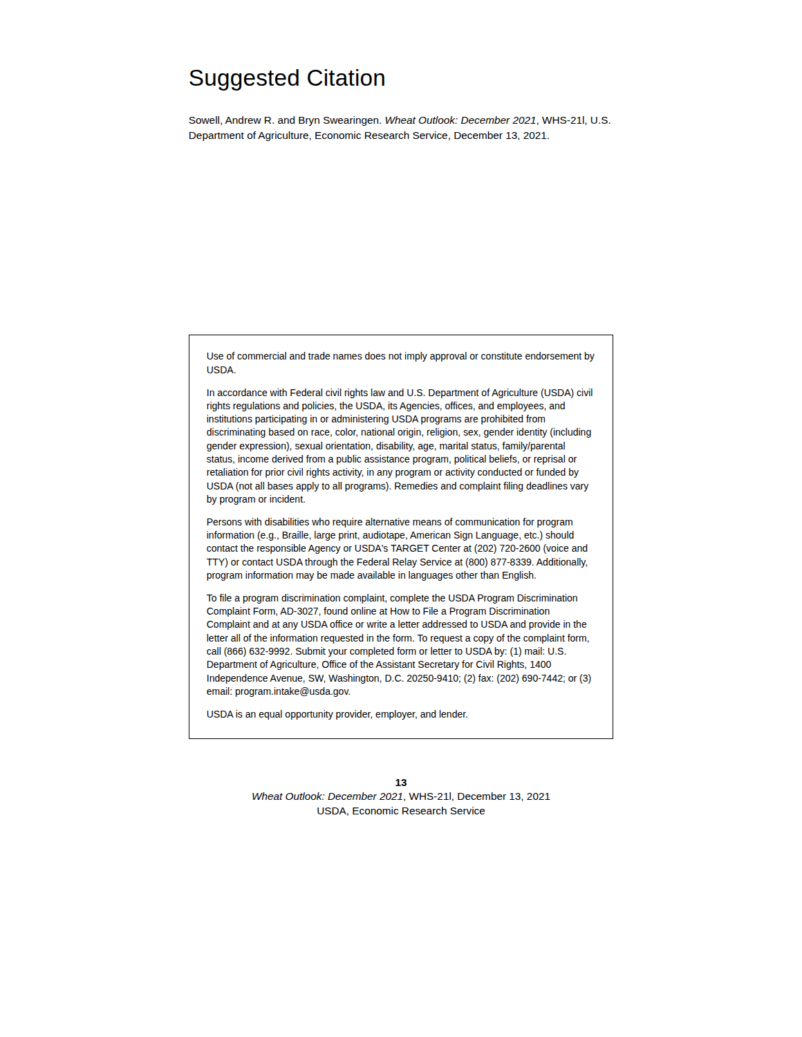Suggested Citation
Sowell, Andrew R. and Bryn Swearingen. Wheat Outlook: December 2021, WHS-21l, U.S. Department of Agriculture, Economic Research Service, December 13, 2021.
Use of commercial and trade names does not imply approval or constitute endorsement by USDA.
In accordance with Federal civil rights law and U.S. Department of Agriculture (USDA) civil rights regulations and policies, the USDA, its Agencies, offices, and employees, and institutions participating in or administering USDA programs are prohibited from discriminating based on race, color, national origin, religion, sex, gender identity (including gender expression), sexual orientation, disability, age, marital status, family/parental status, income derived from a public assistance program, political beliefs, or reprisal or retaliation for prior civil rights activity, in any program or activity conducted or funded by USDA (not all bases apply to all programs). Remedies and complaint filing deadlines vary by program or incident.
Persons with disabilities who require alternative means of communication for program information (e.g., Braille, large print, audiotape, American Sign Language, etc.) should contact the responsible Agency or USDA's TARGET Center at (202) 720-2600 (voice and TTY) or contact USDA through the Federal Relay Service at (800) 877-8339. Additionally, program information may be made available in languages other than English.
To file a program discrimination complaint, complete the USDA Program Discrimination Complaint Form, AD-3027, found online at How to File a Program Discrimination Complaint and at any USDA office or write a letter addressed to USDA and provide in the letter all of the information requested in the form. To request a copy of the complaint form, call (866) 632-9992. Submit your completed form or letter to USDA by: (1) mail: U.S. Department of Agriculture, Office of the Assistant Secretary for Civil Rights, 1400 Independence Avenue, SW, Washington, D.C. 20250-9410; (2) fax: (202) 690-7442; or (3) email: program.intake@usda.gov.
USDA is an equal opportunity provider, employer, and lender.
13
Wheat Outlook: December 2021, WHS-21l, December 13, 2021
USDA, Economic Research Service